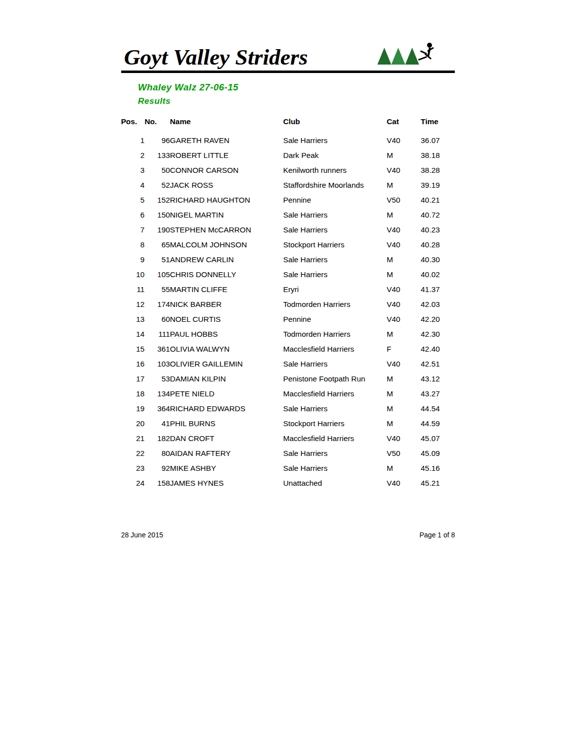Goyt Valley Striders
Whaley Walz 27-06-15
Results
| Pos. | No. | Name | Club | Cat | Time |
| --- | --- | --- | --- | --- | --- |
| 1 | 96 | GARETH RAVEN | Sale Harriers | V40 | 36.07 |
| 2 | 133 | ROBERT LITTLE | Dark Peak | M | 38.18 |
| 3 | 50 | CONNOR CARSON | Kenilworth runners | V40 | 38.28 |
| 4 | 52 | JACK ROSS | Staffordshire Moorlands | M | 39.19 |
| 5 | 152 | RICHARD HAUGHTON | Pennine | V50 | 40.21 |
| 6 | 150 | NIGEL MARTIN | Sale Harriers | M | 40.72 |
| 7 | 190 | STEPHEN McCARRON | Sale Harriers | V40 | 40.23 |
| 8 | 65 | MALCOLM JOHNSON | Stockport Harriers | V40 | 40.28 |
| 9 | 51 | ANDREW CARLIN | Sale Harriers | M | 40.30 |
| 10 | 105 | CHRIS DONNELLY | Sale Harriers | M | 40.02 |
| 11 | 55 | MARTIN CLIFFE | Eryri | V40 | 41.37 |
| 12 | 174 | NICK BARBER | Todmorden Harriers | V40 | 42.03 |
| 13 | 60 | NOEL CURTIS | Pennine | V40 | 42.20 |
| 14 | 111 | PAUL HOBBS | Todmorden Harriers | M | 42.30 |
| 15 | 361 | OLIVIA WALWYN | Macclesfield Harriers | F | 42.40 |
| 16 | 103 | OLIVIER GAILLEMIN | Sale Harriers | V40 | 42.51 |
| 17 | 53 | DAMIAN KILPIN | Penistone Footpath Run | M | 43.12 |
| 18 | 134 | PETE NIELD | Macclesfield Harriers | M | 43.27 |
| 19 | 364 | RICHARD EDWARDS | Sale Harriers | M | 44.54 |
| 20 | 41 | PHIL BURNS | Stockport Harriers | M | 44.59 |
| 21 | 182 | DAN CROFT | Macclesfield Harriers | V40 | 45.07 |
| 22 | 80 | AIDAN RAFTERY | Sale Harriers | V50 | 45.09 |
| 23 | 92 | MIKE ASHBY | Sale Harriers | M | 45.16 |
| 24 | 158 | JAMES HYNES | Unattached | V40 | 45.21 |
28 June 2015 Page 1 of 8